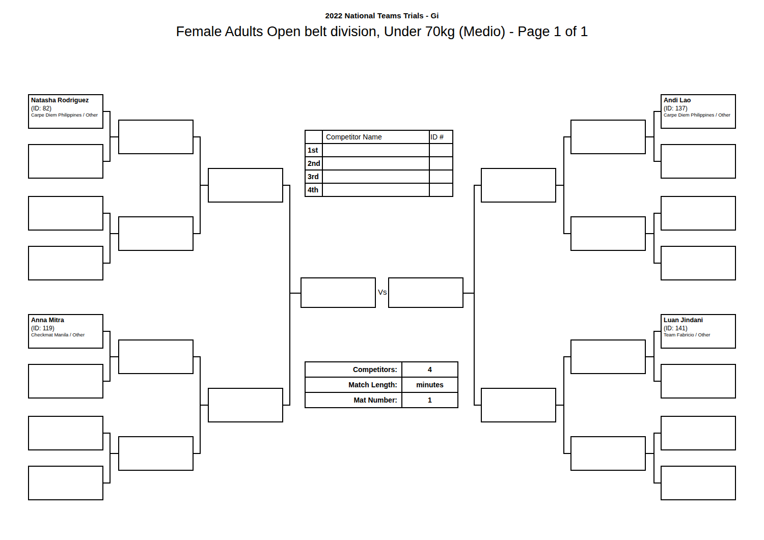2022 National Teams Trials - Gi
Female Adults Open belt division, Under 70kg (Medio) - Page 1 of 1
LEFT SIDE
Natasha Rodriguez (ID: 82) Carpe Diem Philippines / Other
Anna Mitra (ID: 119) Checkmat Manila / Other
RIGHT SIDE
Andi Lao (ID: 137) Carpe Diem Philippines / Other
Luan Jindani (ID: 141) Team Fabricio / Other
FINAL MATCH
Vs
CONNECTOR LINES
RESULTS TABLE
| | Competitor Name | ID # |
| 1st | | |
| 2nd | | |
| 3rd | | |
| 4th | | |
INFO TABLE
| Competitors: | 4 |
| Match Length: | minutes |
| Mat Number: | 1 |